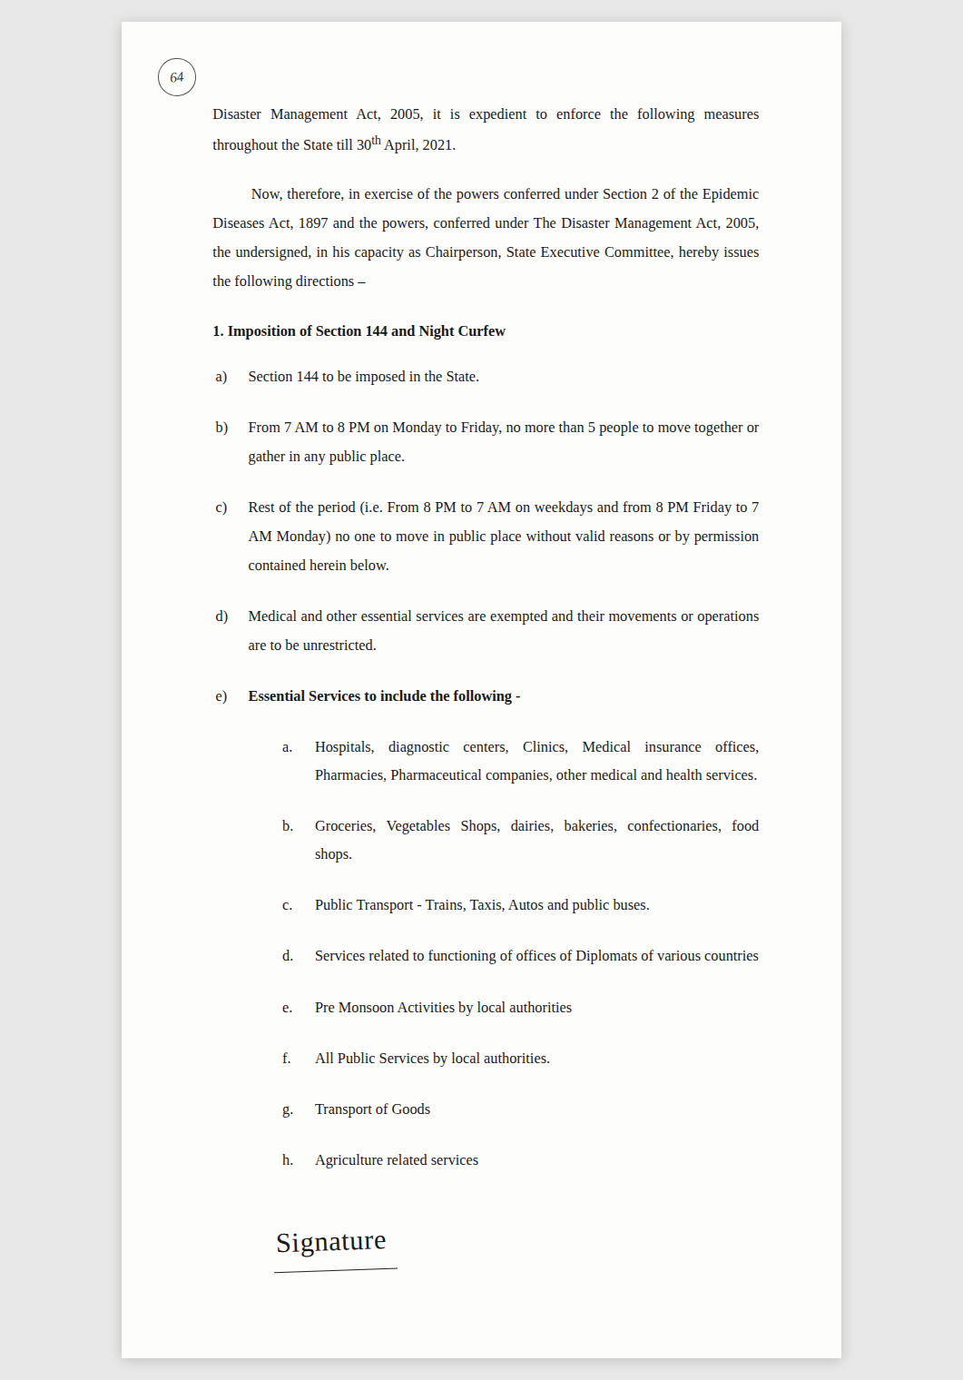64
Disaster Management Act, 2005, it is expedient to enforce the following measures throughout the State till 30th April, 2021.
Now, therefore, in exercise of the powers conferred under Section 2 of the Epidemic Diseases Act, 1897 and the powers, conferred under The Disaster Management Act, 2005, the undersigned, in his capacity as Chairperson, State Executive Committee, hereby issues the following directions –
1. Imposition of Section 144 and Night Curfew
Section 144 to be imposed in the State.
From 7 AM to 8 PM on Monday to Friday, no more than 5 people to move together or gather in any public place.
Rest of the period (i.e. From 8 PM to 7 AM on weekdays and from 8 PM Friday to 7 AM Monday) no one to move in public place without valid reasons or by permission contained herein below.
Medical and other essential services are exempted and their movements or operations are to be unrestricted.
Essential Services to include the following -
Hospitals, diagnostic centers, Clinics, Medical insurance offices, Pharmacies, Pharmaceutical companies, other medical and health services.
Groceries, Vegetables Shops, dairies, bakeries, confectionaries, food shops.
Public Transport - Trains, Taxis, Autos and public buses.
Services related to functioning of offices of Diplomats of various countries
Pre Monsoon Activities by local authorities
All Public Services by local authorities.
Transport of Goods
Agriculture related services
Signature